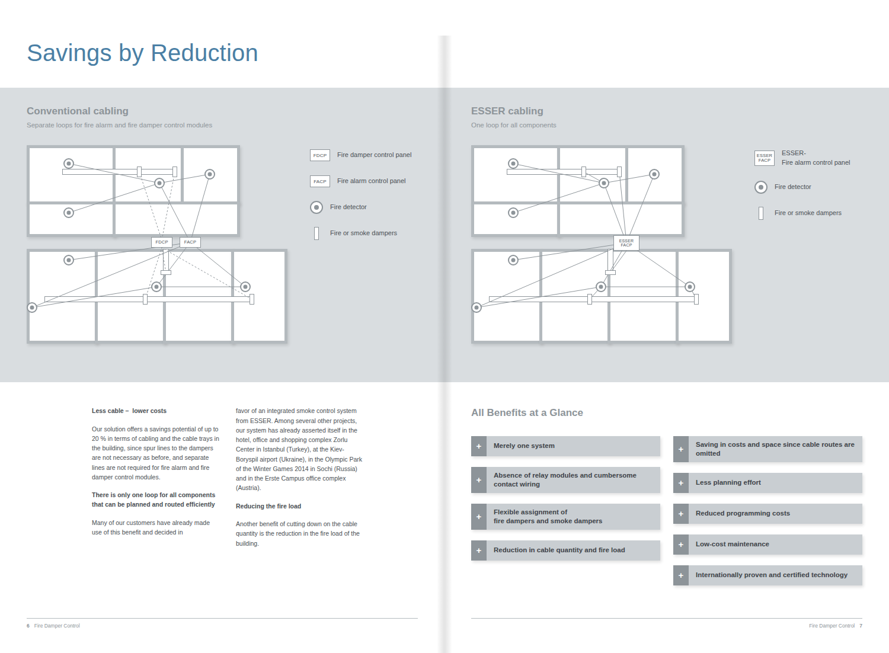Savings by Reduction
Conventional cabling
Separate loops for fire alarm and fire damper control modules
FDCP
FACP
FDCP Fire damper control panel
FACP Fire alarm control panel
Fire detector
Fire or smoke dampers
ESSER cabling
One loop for all components
ESSER FACP
ESSER FACP ESSER-
Fire alarm control panel
Fire detector
Fire or smoke dampers
Less cable – lower costs
Our solution offers a savings potential of up to 20 % in terms of cabling and the cable trays in the building, since spur lines to the dampers are not necessary as before, and separate lines are not required for fire alarm and fire damper control modules.
There is only one loop for all components that can be planned and routed efficiently
Many of our customers have already made use of this benefit and decided in
favor of an integrated smoke control system from ESSER. Among several other projects, our system has already asserted itself in the hotel, office and shopping complex Zorlu Center in Istanbul (Turkey), at the Kiev-Boryspil airport (Ukraine), in the Olympic Park of the Winter Games 2014 in Sochi (Russia) and in the Erste Campus office complex (Austria).
Reducing the fire load
Another benefit of cutting down on the cable quantity is the reduction in the fire load of the building.
All Benefits at a Glance
+
Merely one system
+
Absence of relay modules and cumbersome contact wiring
+
Flexible assignment of
fire dampers and smoke dampers
+
Reduction in cable quantity and fire load
+
Saving in costs and space since cable routes are omitted
+
Less planning effort
+
Reduced programming costs
+
Low-cost maintenance
+
Internationally proven and certified technology
6 Fire Damper Control
Fire Damper Control 7